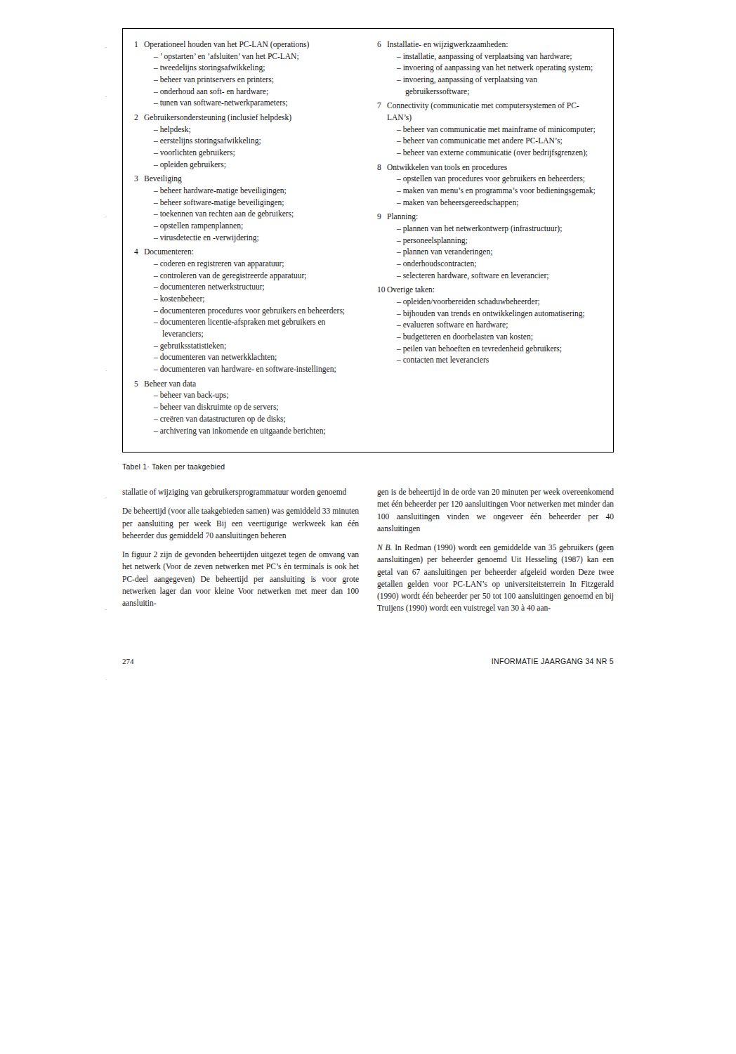. . . . . . .
1 Operationeel houden van het PC-LAN (operations)
’ opstarten’ en ’afsluiten’ van het PC-LAN;
tweedelijns storingsafwikkeling;
beheer van printservers en printers;
onderhoud aan soft- en hardware;
tunen van software-netwerkparameters;
2 Gebruikersondersteuning (inclusief helpdesk)
helpdesk;
eerstelijns storingsafwikkeling;
voorlichten gebruikers;
opleiden gebruikers;
3 Beveiliging
beheer hardware-matige beveiligingen;
beheer software-matige beveiligingen;
toekennen van rechten aan de gebruikers;
opstellen rampenplannen;
virusdetectie en -verwijdering;
4 Documenteren:
coderen en registreren van apparatuur;
controleren van de geregistreerde apparatuur;
documenteren netwerkstructuur;
kostenbeheer;
documenteren procedures voor gebruikers en beheerders;
documenteren licentie-afspraken met gebruikers en leveranciers;
gebruiksstatistieken;
documenteren van netwerkklachten;
documenteren van hardware- en software-instellingen;
5 Beheer van data
beheer van back-ups;
beheer van diskruimte op de servers;
creëren van datastructuren op de disks;
archivering van inkomende en uitgaande berichten;
6 Installatie- en wijzigwerkzaamheden:
installatie, aanpassing of verplaatsing van hardware;
invoering of aanpassing van het netwerk operating system;
invoering, aanpassing of verplaatsing van gebruikerssoftware;
7 Connectivity (communicatie met computersystemen of PC-LAN’s)
beheer van communicatie met mainframe of minicomputer;
beheer van communicatie met andere PC-LAN’s;
beheer van externe communicatie (over bedrijfsgrenzen);
8 Ontwikkelen van tools en procedures
opstellen van procedures voor gebruikers en beheerders;
maken van menu’s en programma’s voor bedieningsgemak;
maken van beheersgereedschappen;
9 Planning:
plannen van het netwerkontwerp (infrastructuur);
personeelsplanning;
plannen van veranderingen;
onderhoudscontracten;
selecteren hardware, software en leverancier;
10 Overige taken:
opleiden/voorbereiden schaduwbeheerder;
bijhouden van trends en ontwikkelingen automatisering;
evalueren software en hardware;
budgetteren en doorbelasten van kosten;
peilen van behoeften en tevredenheid gebruikers;
contacten met leveranciers
Tabel 1· Taken per taakgebied
stallatie of wijziging van gebruikersprogrammatuur worden genoemd
De beheertijd (voor alle taakgebieden samen) was gemiddeld 33 minuten per aansluiting per week Bij een veertigurige werkweek kan één beheerder dus gemiddeld 70 aansluitingen beheren
In figuur 2 zijn de gevonden beheertijden uitgezet tegen de omvang van het netwerk (Voor de zeven netwerken met PC’s èn terminals is ook het PC-deel aangegeven) De beheertijd per aansluiting is voor grote netwerken lager dan voor kleine Voor netwerken met meer dan 100 aansluitin-
gen is de beheertijd in de orde van 20 minuten per week overeenkomend met één beheerder per 120 aansluitingen Voor netwerken met minder dan 100 aansluitingen vinden we ongeveer één beheerder per 40 aansluitingen
N B. In Redman (1990) wordt een gemiddelde van 35 gebruikers (geen aansluitingen) per beheerder genoemd Uit Hesseling (1987) kan een getal van 67 aansluitingen per beheerder afgeleid worden Deze twee getallen gelden voor PC-LAN’s op universiteitsterrein In Fitzgerald (1990) wordt één beheerder per 50 tot 100 aansluitingen genoemd en bij Truijens (1990) wordt een vuistregel van 30 à 40 aan-
274
INFORMATIE JAARGANG 34 NR 5